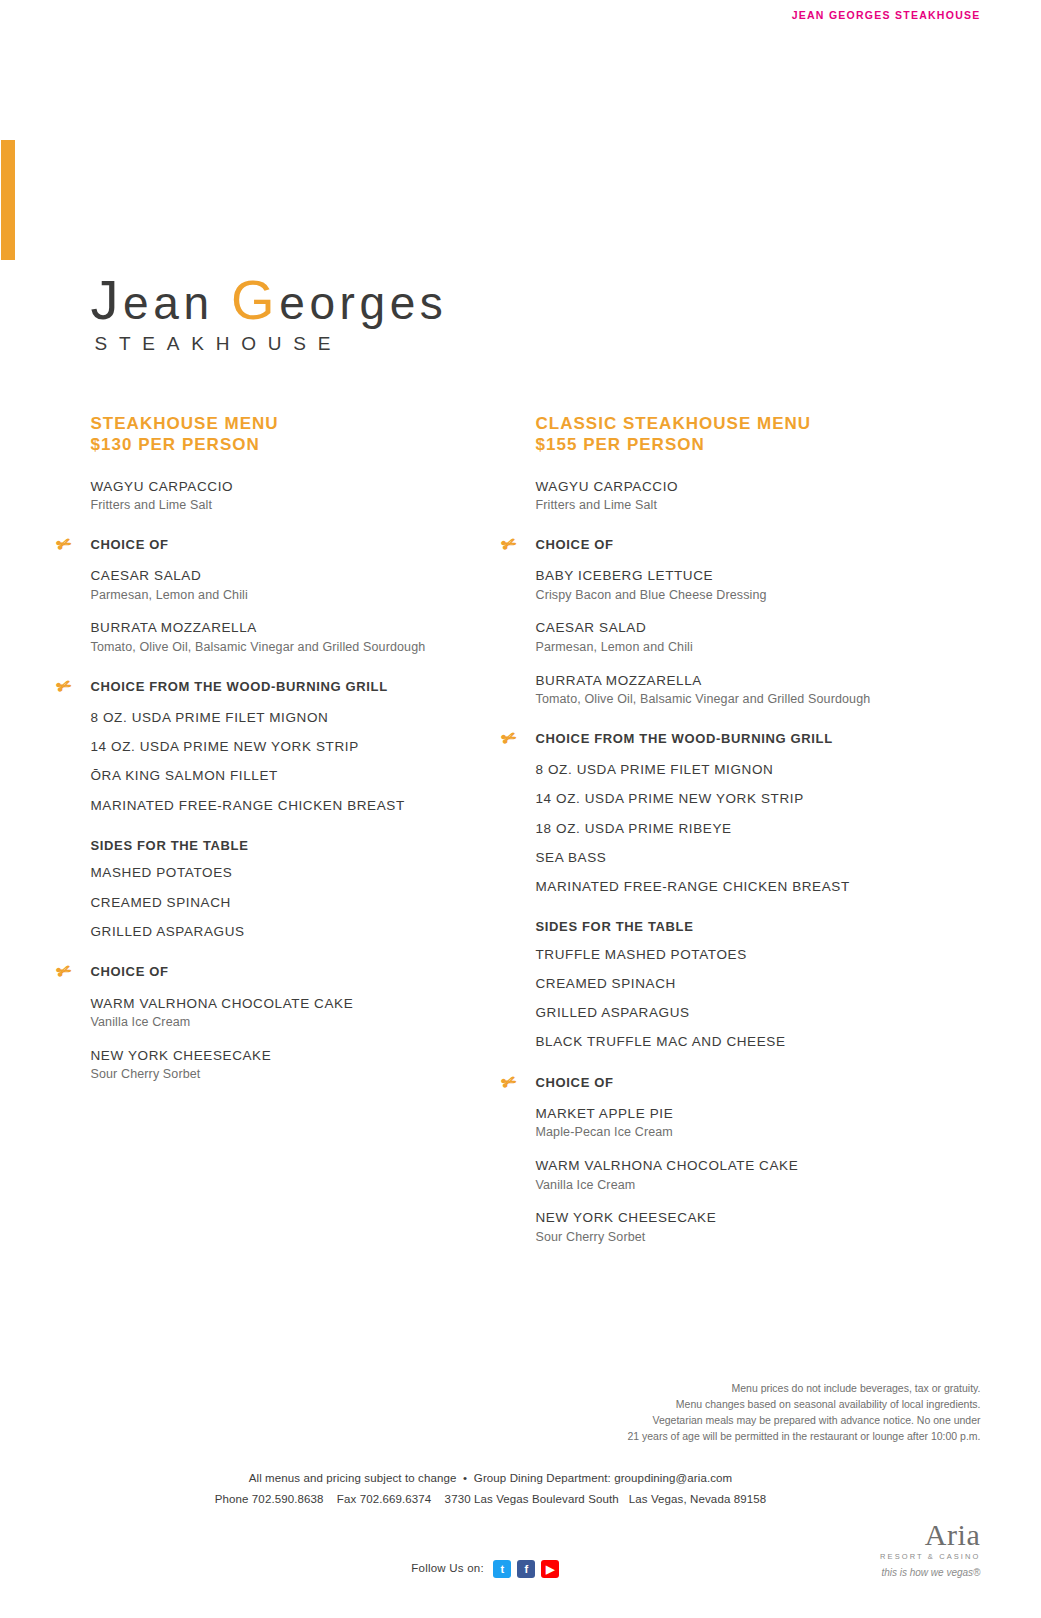Jean Georges Steakhouse
Jean Georges
STEAKHOUSE
Steakhouse Menu
$130 per person
Wagyu Carpaccio
Fritters and Lime Salt
Choice of
Caesar Salad
Parmesan, Lemon and Chili
Burrata Mozzarella
Tomato, Olive Oil, Balsamic Vinegar and Grilled Sourdough
Choice from the Wood-Burning Grill
8 oz. USDA Prime Filet Mignon
14 oz. USDA Prime New York Strip
Ōra King Salmon Fillet
Marinated Free-Range Chicken Breast
Sides for the Table
Mashed Potatoes
Creamed Spinach
Grilled Asparagus
Choice of
Warm Valrhona Chocolate Cake
Vanilla Ice Cream
New York Cheesecake
Sour Cherry Sorbet
Classic Steakhouse Menu
$155 per person
Wagyu Carpaccio
Fritters and Lime Salt
Choice of
Baby Iceberg Lettuce
Crispy Bacon and Blue Cheese Dressing
Caesar Salad
Parmesan, Lemon and Chili
Burrata Mozzarella
Tomato, Olive Oil, Balsamic Vinegar and Grilled Sourdough
Choice from the Wood-Burning Grill
8 oz. USDA Prime Filet Mignon
14 oz. USDA Prime New York Strip
18 oz. USDA Prime Ribeye
Sea Bass
Marinated Free-Range Chicken Breast
Sides for the Table
Truffle Mashed Potatoes
Creamed Spinach
Grilled Asparagus
Black Truffle Mac and Cheese
Choice of
Market Apple Pie
Maple-Pecan Ice Cream
Warm Valrhona Chocolate Cake
Vanilla Ice Cream
New York Cheesecake
Sour Cherry Sorbet
Menu prices do not include beverages, tax or gratuity.
Menu changes based on seasonal availability of local ingredients.
Vegetarian meals may be prepared with advance notice. No one under
21 years of age will be permitted in the restaurant or lounge after 10:00 p.m.
All menus and pricing subject to change • Group Dining Department: groupdining@aria.com
Phone 702.590.8638 Fax 702.669.6374 3730 Las Vegas Boulevard South Las Vegas, Nevada 89158
Follow Us on: t f ▶
Aria
Resort & Casino
this is how we vegas®